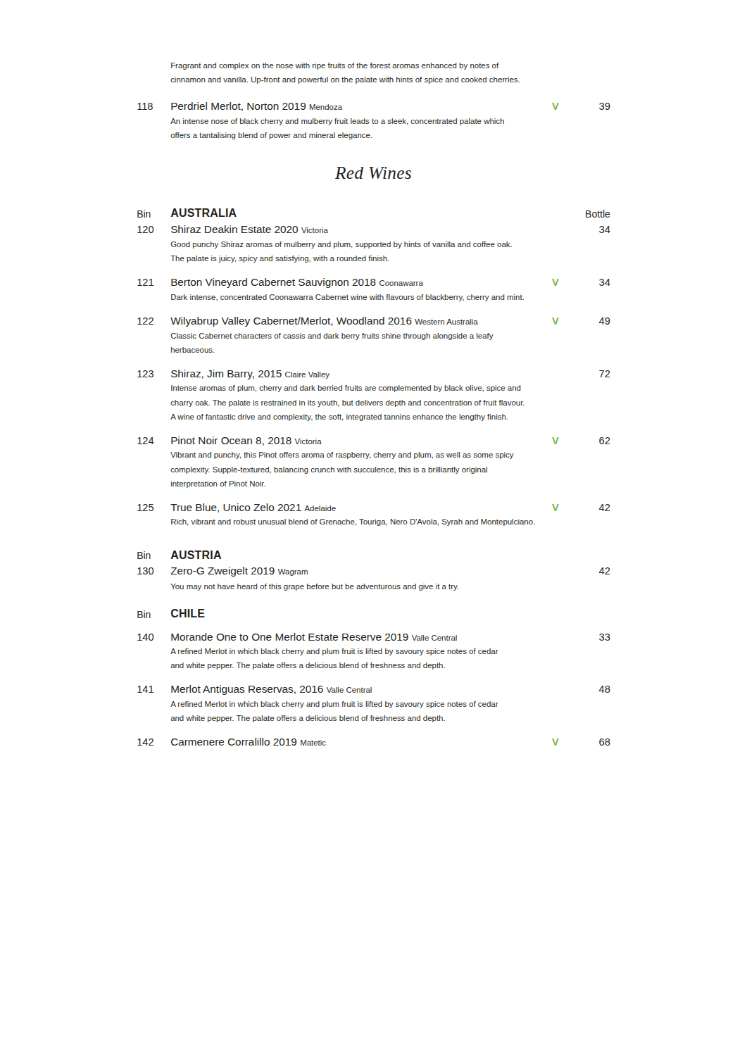Fragrant and complex on the nose with ripe fruits of the forest aromas enhanced by notes of
cinnamon and vanilla. Up-front and powerful on the palate with hints of spice and cooked cherries.
118
Perdriel Merlot, Norton 2019 Mendoza
V
39
An intense nose of black cherry and mulberry fruit leads to a sleek, concentrated palate which
offers a tantalising blend of power and mineral elegance.
Red Wines
Bin
AUSTRALIA
Bottle
120
Shiraz Deakin Estate 2020 Victoria
34
Good punchy Shiraz aromas of mulberry and plum, supported by hints of vanilla and coffee oak.
The palate is juicy, spicy and satisfying, with a rounded finish.
121
Berton Vineyard Cabernet Sauvignon 2018 Coonawarra
V
34
Dark intense, concentrated Coonawarra Cabernet wine with flavours of blackberry, cherry and mint.
122
Wilyabrup Valley Cabernet/Merlot, Woodland 2016 Western Australia
V
49
Classic Cabernet characters of cassis and dark berry fruits shine through alongside a leafy herbaceous.
123
Shiraz, Jim Barry, 2015 Claire Valley
72
Intense aromas of plum, cherry and dark berried fruits are complemented by black olive, spice and
charry oak. The palate is restrained in its youth, but delivers depth and concentration of fruit flavour.
A wine of fantastic drive and complexity, the soft, integrated tannins enhance the lengthy finish.
124
Pinot Noir Ocean 8, 2018 Victoria
V
62
Vibrant and punchy, this Pinot offers aroma of raspberry, cherry and plum, as well as some spicy
complexity. Supple-textured, balancing crunch with succulence, this is a brilliantly original
interpretation of Pinot Noir.
125
True Blue, Unico Zelo 2021 Adelaide
V
42
Rich, vibrant and robust unusual blend of Grenache, Touriga, Nero D'Avola, Syrah and Montepulciano.
Bin
AUSTRIA
130
Zero-G Zweigelt 2019 Wagram
42
You may not have heard of this grape before but be adventurous and give it a try.
Bin
CHILE
140
Morande One to One Merlot Estate Reserve 2019 Valle Central
33
A refined Merlot in which black cherry and plum fruit is lifted by savoury spice notes of cedar
and white pepper. The palate offers a delicious blend of freshness and depth.
141
Merlot Antiguas Reservas, 2016 Valle Central
48
A refined Merlot in which black cherry and plum fruit is lifted by savoury spice notes of cedar
and white pepper. The palate offers a delicious blend of freshness and depth.
142
Carmenere Corralillo 2019 Matetic
V
68